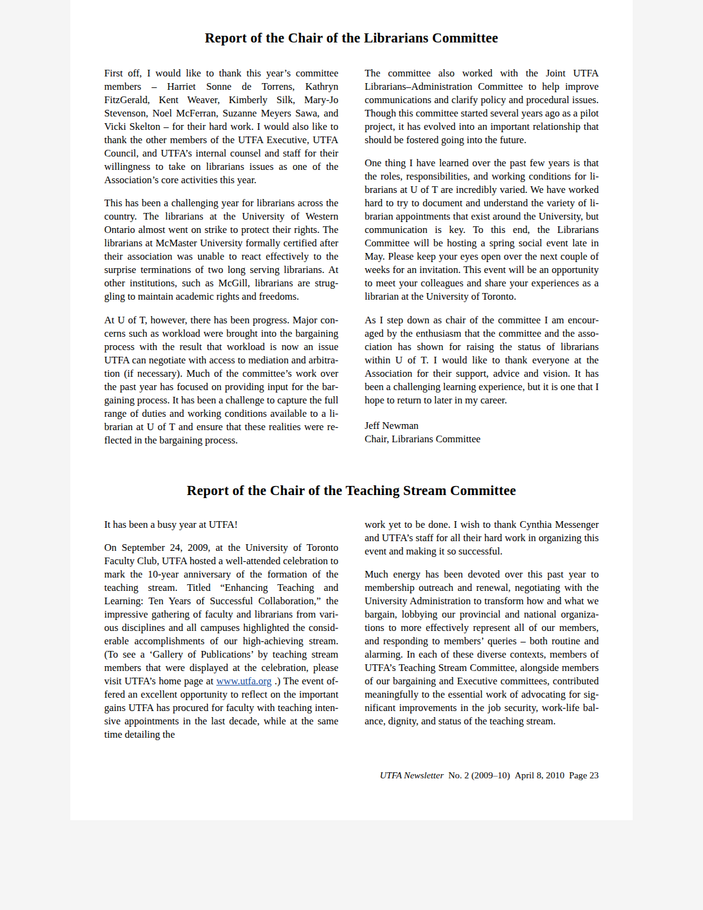Report of the Chair of the Librarians Committee
First off, I would like to thank this year’s committee members – Harriet Sonne de Torrens, Kathryn FitzGerald, Kent Weaver, Kimberly Silk, Mary-Jo Stevenson, Noel McFerran, Suzanne Meyers Sawa, and Vicki Skelton – for their hard work. I would also like to thank the other members of the UTFA Executive, UTFA Council, and UTFA’s internal counsel and staff for their willingness to take on librarians issues as one of the Association’s core activities this year.
This has been a challenging year for librarians across the country. The librarians at the University of Western Ontario almost went on strike to protect their rights. The librarians at McMaster University formally certified after their association was unable to react effectively to the surprise terminations of two long serving librarians. At other institutions, such as McGill, librarians are struggling to maintain academic rights and freedoms.
At U of T, however, there has been progress. Major concerns such as workload were brought into the bargaining process with the result that workload is now an issue UTFA can negotiate with access to mediation and arbitration (if necessary). Much of the committee’s work over the past year has focused on providing input for the bargaining process. It has been a challenge to capture the full range of duties and working conditions available to a librarian at U of T and ensure that these realities were reflected in the bargaining process.
The committee also worked with the Joint UTFA Librarians–Administration Committee to help improve communications and clarify policy and procedural issues. Though this committee started several years ago as a pilot project, it has evolved into an important relationship that should be fostered going into the future.
One thing I have learned over the past few years is that the roles, responsibilities, and working conditions for librarians at U of T are incredibly varied. We have worked hard to try to document and understand the variety of librarian appointments that exist around the University, but communication is key. To this end, the Librarians Committee will be hosting a spring social event late in May. Please keep your eyes open over the next couple of weeks for an invitation. This event will be an opportunity to meet your colleagues and share your experiences as a librarian at the University of Toronto.
As I step down as chair of the committee I am encouraged by the enthusiasm that the committee and the association has shown for raising the status of librarians within U of T. I would like to thank everyone at the Association for their support, advice and vision. It has been a challenging learning experience, but it is one that I hope to return to later in my career.
Jeff Newman
Chair, Librarians Committee
Report of the Chair of the Teaching Stream Committee
It has been a busy year at UTFA!
On September 24, 2009, at the University of Toronto Faculty Club, UTFA hosted a well-attended celebration to mark the 10-year anniversary of the formation of the teaching stream. Titled “Enhancing Teaching and Learning: Ten Years of Successful Collaboration,” the impressive gathering of faculty and librarians from various disciplines and all campuses highlighted the considerable accomplishments of our high-achieving stream. (To see a ‘Gallery of Publications’ by teaching stream members that were displayed at the celebration, please visit UTFA’s home page at www.utfa.org .) The event offered an excellent opportunity to reflect on the important gains UTFA has procured for faculty with teaching intensive appointments in the last decade, while at the same time detailing the
work yet to be done. I wish to thank Cynthia Messenger and UTFA’s staff for all their hard work in organizing this event and making it so successful.
Much energy has been devoted over this past year to membership outreach and renewal, negotiating with the University Administration to transform how and what we bargain, lobbying our provincial and national organizations to more effectively represent all of our members, and responding to members’ queries – both routine and alarming. In each of these diverse contexts, members of UTFA’s Teaching Stream Committee, alongside members of our bargaining and Executive committees, contributed meaningfully to the essential work of advocating for significant improvements in the job security, work-life balance, dignity, and status of the teaching stream.
UTFA Newsletter No. 2 (2009–10) April 8, 2010 Page 23